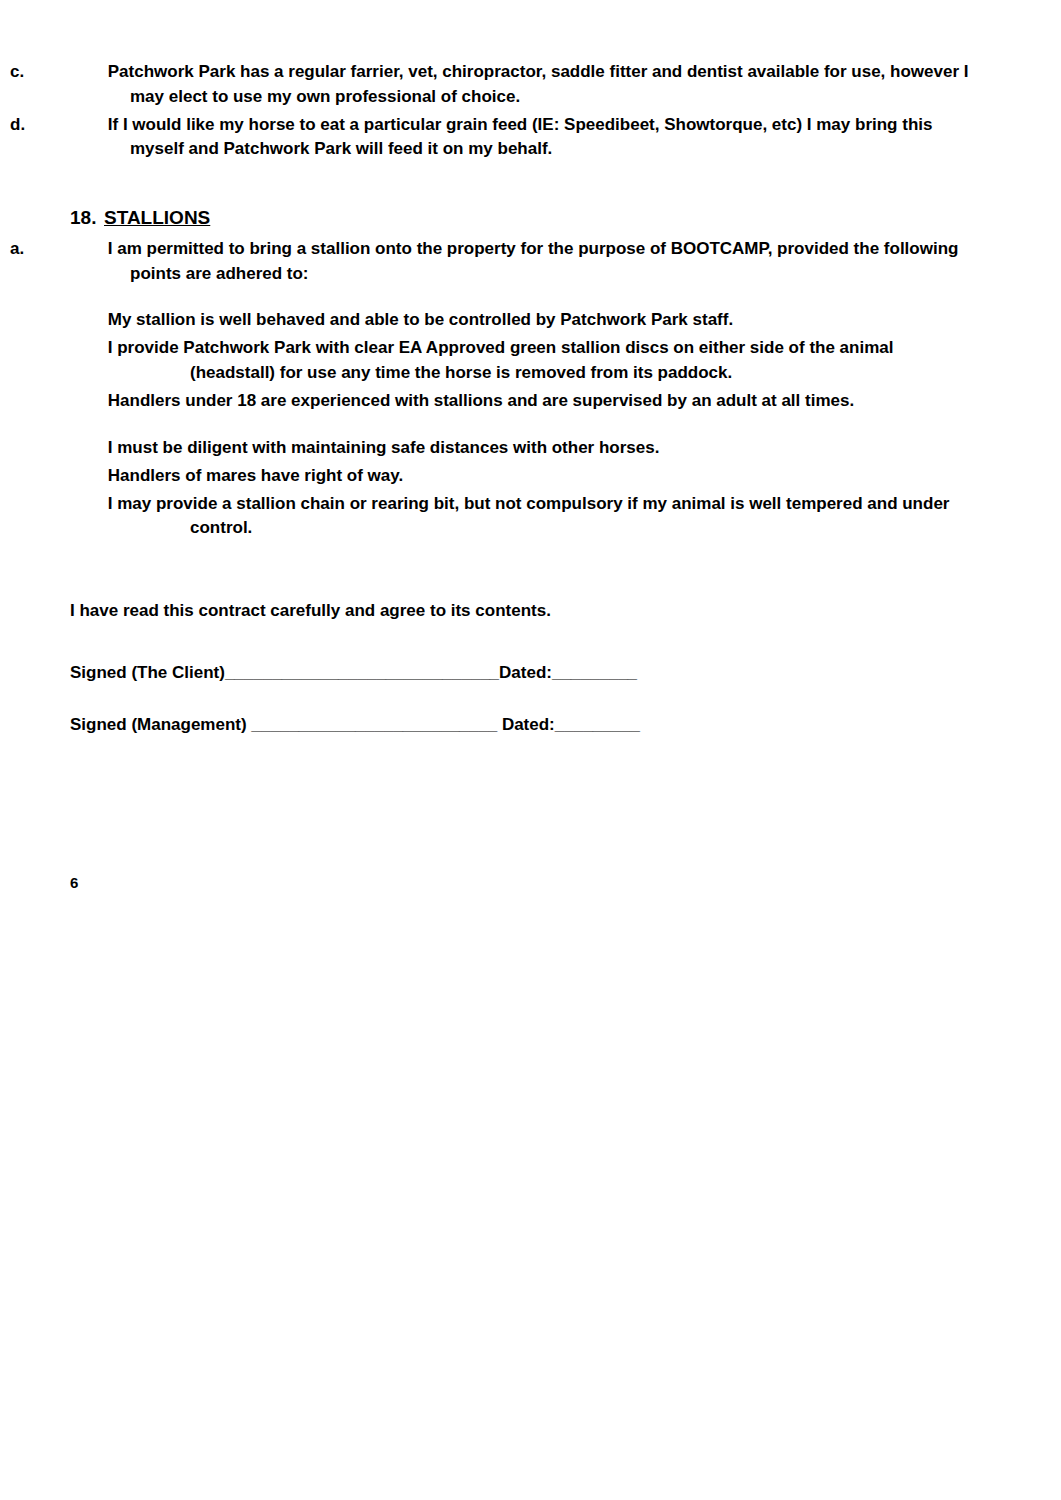c. Patchwork Park has a regular farrier, vet, chiropractor, saddle fitter and dentist available for use, however I may elect to use my own professional of choice.
d. If I would like my horse to eat a particular grain feed (IE: Speedibeet, Showtorque, etc) I may bring this myself and Patchwork Park will feed it on my behalf.
18. STALLIONS
a. I am permitted to bring a stallion onto the property for the purpose of BOOTCAMP, provided the following points are adhered to:
i. My stallion is well behaved and able to be controlled by Patchwork Park staff.
ii I provide Patchwork Park with clear EA Approved green stallion discs on either side of the animal (headstall) for use any time the horse is removed from its paddock.
iii. Handlers under 18 are experienced with stallions and are supervised by an adult at all times.
iv. I must be diligent with maintaining safe distances with other horses.
v. Handlers of mares have right of way.
vi. I may provide a stallion chain or rearing bit, but not compulsory if my animal is well tempered and under control.
I have read this contract carefully and agree to its contents.
Signed (The Client)_____________________________Dated:_________
Signed (Management) __________________________ Dated:_________
6